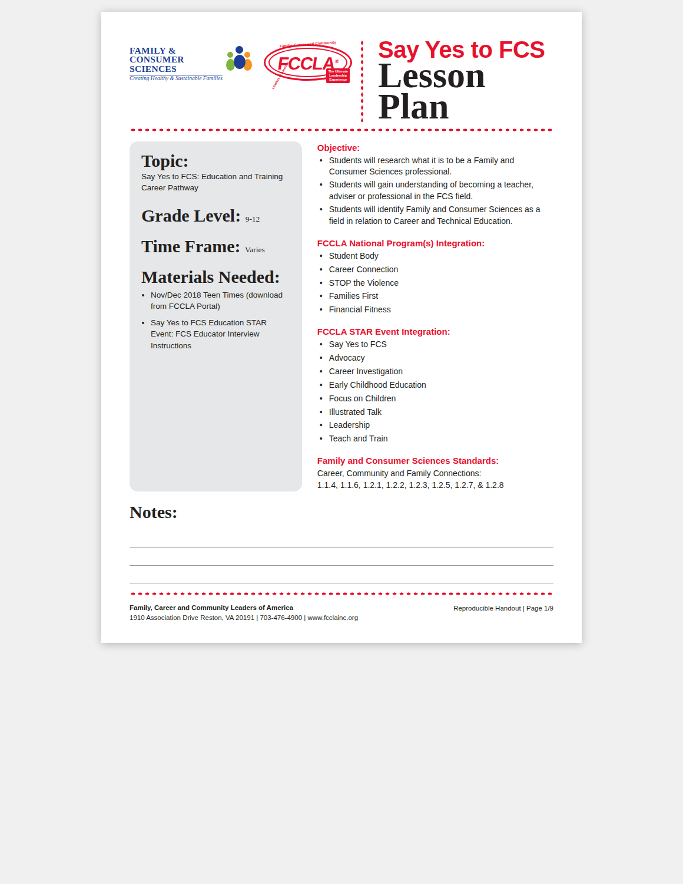FAMILY & CONSUMER SCIENCES Creating Healthy & Sustainable Families
Family, Career and Community
Leaders of America
FCCLA®
The Ultimate
Leadership
Experience
Say Yes to FCS
Lesson Plan
Topic:
Say Yes to FCS: Education and Training Career Pathway
Grade Level: 9-12
Time Frame: Varies
Materials Needed:
Nov/Dec 2018 Teen Times (download from FCCLA Portal)
Say Yes to FCS Education STAR Event: FCS Educator Interview Instructions
Objective:
Students will research what it is to be a Family and Consumer Sciences professional.
Students will gain understanding of becoming a teacher, adviser or professional in the FCS field.
Students will identify Family and Consumer Sciences as a field in relation to Career and Technical Education.
FCCLA National Program(s) Integration:
Student Body
Career Connection
STOP the Violence
Families First
Financial Fitness
FCCLA STAR Event Integration:
Say Yes to FCS
Advocacy
Career Investigation
Early Childhood Education
Focus on Children
Illustrated Talk
Leadership
Teach and Train
Family and Consumer Sciences Standards:
Career, Community and Family Connections:
1.1.4, 1.1.6, 1.2.1, 1.2.2, 1.2.3, 1.2.5, 1.2.7, & 1.2.8
Notes:
Family, Career and Community Leaders of America
1910 Association Drive Reston, VA 20191 | 703-476-4900 | www.fcclainc.org
Reproducible Handout | Page 1/9